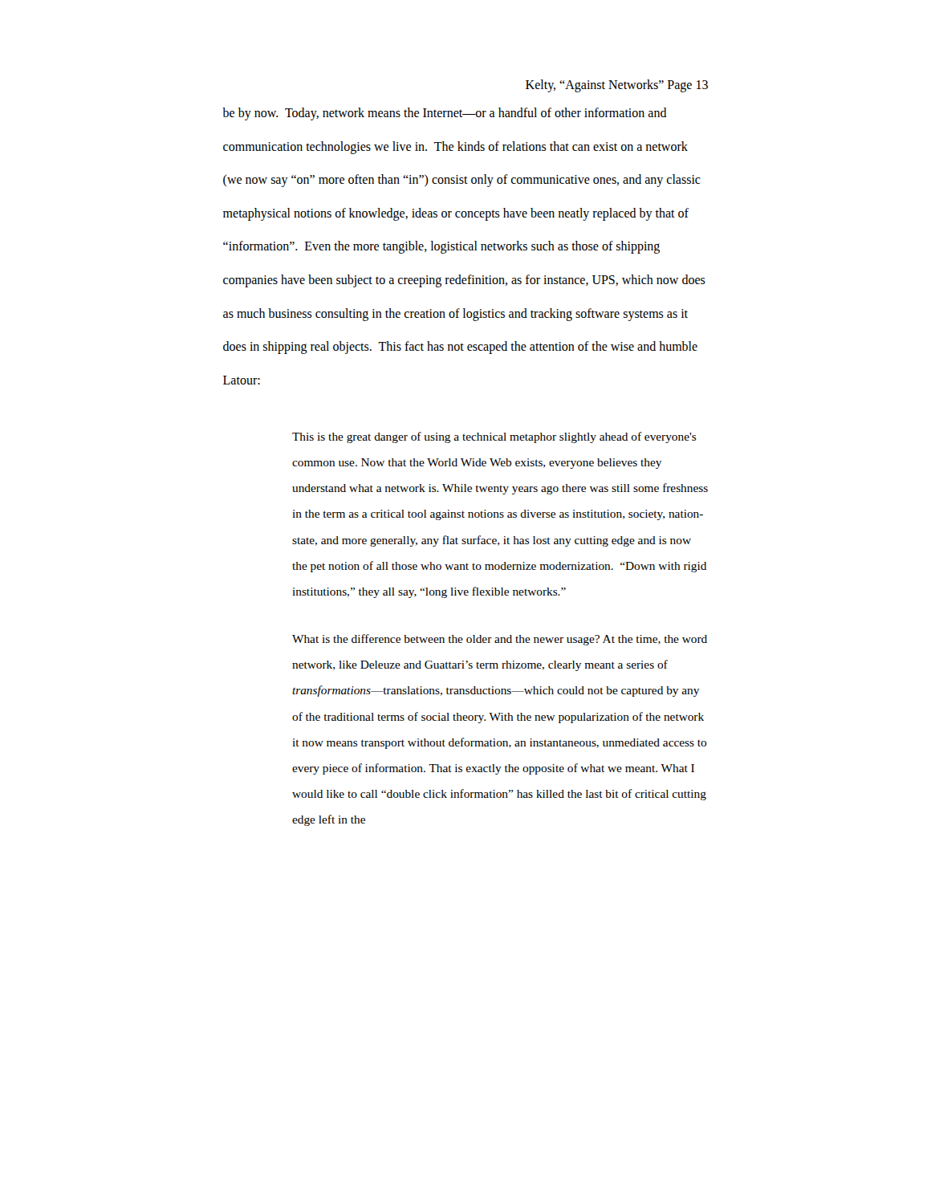Kelty, “Against Networks” Page 13
be by now. Today, network means the Internet—or a handful of other information and communication technologies we live in. The kinds of relations that can exist on a network (we now say “on” more often than “in”) consist only of communicative ones, and any classic metaphysical notions of knowledge, ideas or concepts have been neatly replaced by that of “information”. Even the more tangible, logistical networks such as those of shipping companies have been subject to a creeping redefinition, as for instance, UPS, which now does as much business consulting in the creation of logistics and tracking software systems as it does in shipping real objects. This fact has not escaped the attention of the wise and humble Latour:
This is the great danger of using a technical metaphor slightly ahead of everyone's common use. Now that the World Wide Web exists, everyone believes they understand what a network is. While twenty years ago there was still some freshness in the term as a critical tool against notions as diverse as institution, society, nation-state, and more generally, any flat surface, it has lost any cutting edge and is now the pet notion of all those who want to modernize modernization. “Down with rigid institutions,” they all say, “long live flexible networks.”
What is the difference between the older and the newer usage? At the time, the word network, like Deleuze and Guattari’s term rhizome, clearly meant a series of transformations—translations, transductions—which could not be captured by any of the traditional terms of social theory. With the new popularization of the network it now means transport without deformation, an instantaneous, unmediated access to every piece of information. That is exactly the opposite of what we meant. What I would like to call “double click information” has killed the last bit of critical cutting edge left in the